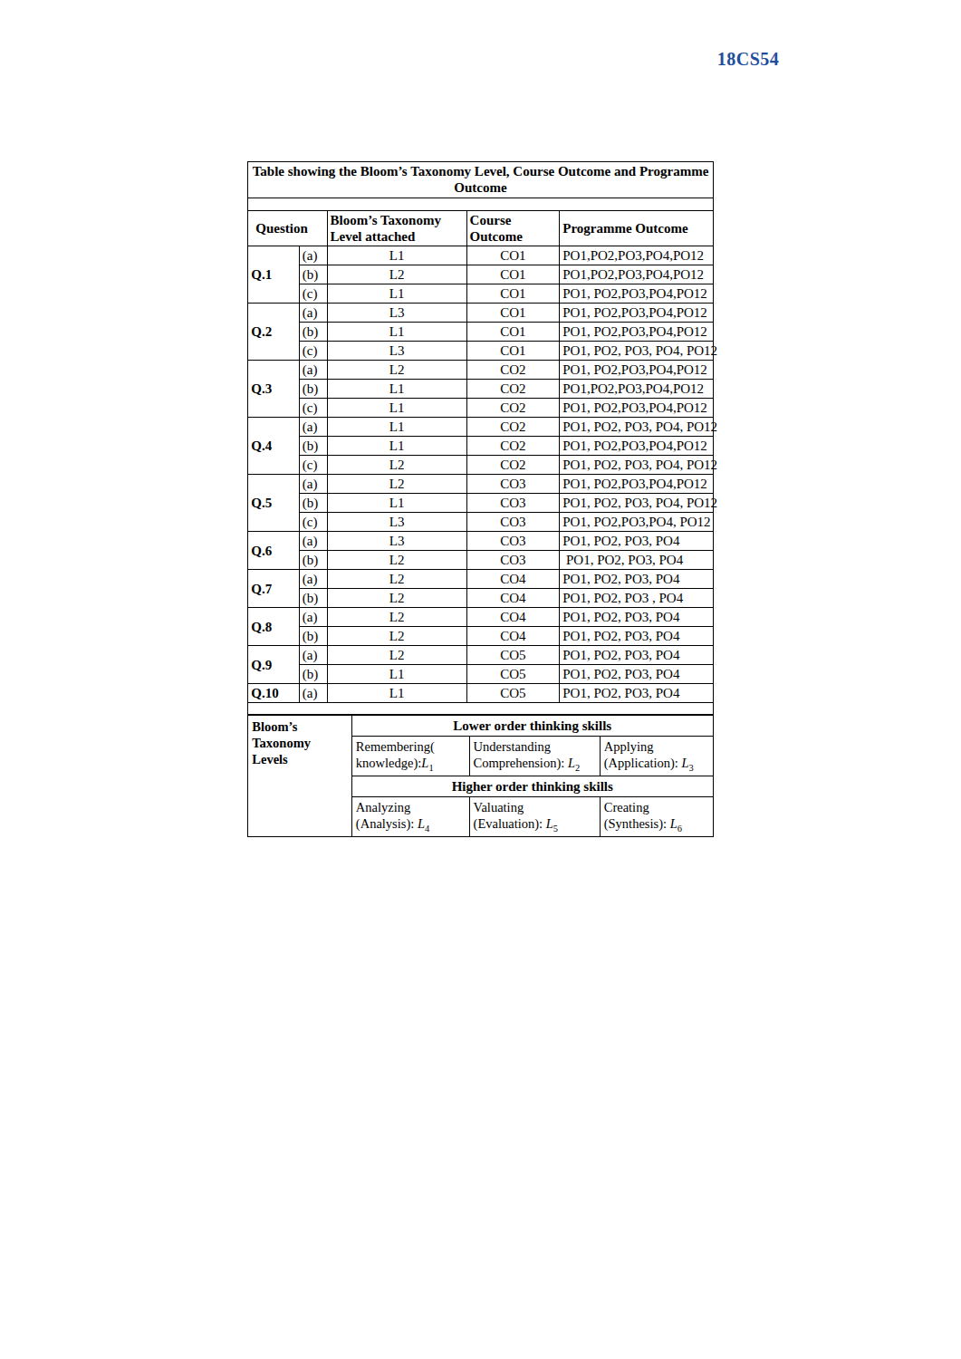18CS54
| Table showing the Bloom’s Taxonomy Level, Course Outcome and Programme Outcome |
| Question | Bloom’s Taxonomy Level attached | Course Outcome | Programme Outcome |
| Q.1 | (a) | L1 | CO1 | PO1,PO2,PO3,PO4,PO12 |
| (b) | L2 | CO1 | PO1,PO2,PO3,PO4,PO12 |
| (c) | L1 | CO1 | PO1, PO2,PO3,PO4,PO12 |
| Q.2 | (a) | L3 | CO1 | PO1, PO2,PO3,PO4,PO12 |
| (b) | L1 | CO1 | PO1, PO2,PO3,PO4,PO12 |
| (c) | L3 | CO1 | PO1, PO2, PO3, PO4, PO12 |
| Q.3 | (a) | L2 | CO2 | PO1, PO2,PO3,PO4,PO12 |
| (b) | L1 | CO2 | PO1,PO2,PO3,PO4,PO12 |
| (c) | L1 | CO2 | PO1, PO2,PO3,PO4,PO12 |
| Q.4 | (a) | L1 | CO2 | PO1, PO2, PO3, PO4, PO12 |
| (b) | L1 | CO2 | PO1, PO2,PO3,PO4,PO12 |
| (c) | L2 | CO2 | PO1, PO2, PO3, PO4, PO12 |
| Q.5 | (a) | L2 | CO3 | PO1, PO2,PO3,PO4,PO12 |
| (b) | L1 | CO3 | PO1, PO2, PO3, PO4, PO12 |
| (c) | L3 | CO3 | PO1, PO2,PO3,PO4, PO12 |
| Q.6 | (a) | L3 | CO3 | PO1, PO2, PO3, PO4 |
| (b) | L2 | CO3 | PO1, PO2, PO3, PO4 |
| Q.7 | (a) | L2 | CO4 | PO1, PO2, PO3, PO4 |
| (b) | L2 | CO4 | PO1, PO2, PO3 , PO4 |
| Q.8 | (a) | L2 | CO4 | PO1, PO2, PO3, PO4 |
| (b) | L2 | CO4 | PO1, PO2, PO3, PO4 |
| Q.9 | (a) | L2 | CO5 | PO1, PO2, PO3, PO4 |
| (b) | L1 | CO5 | PO1, PO2, PO3, PO4 |
| Q.10 | (a) | L1 | CO5 | PO1, PO2, PO3, PO4 |
| Bloom’s Taxonomy Levels | Lower order thinking skills |
| Remembering( knowledge): L 1 | Understanding Comprehension): L 2 | Applying (Application): L 3 |
| Higher order thinking skills |
| Analyzing (Analysis): L 4 | Valuating (Evaluation): L 5 | Creating (Synthesis): L 6 |